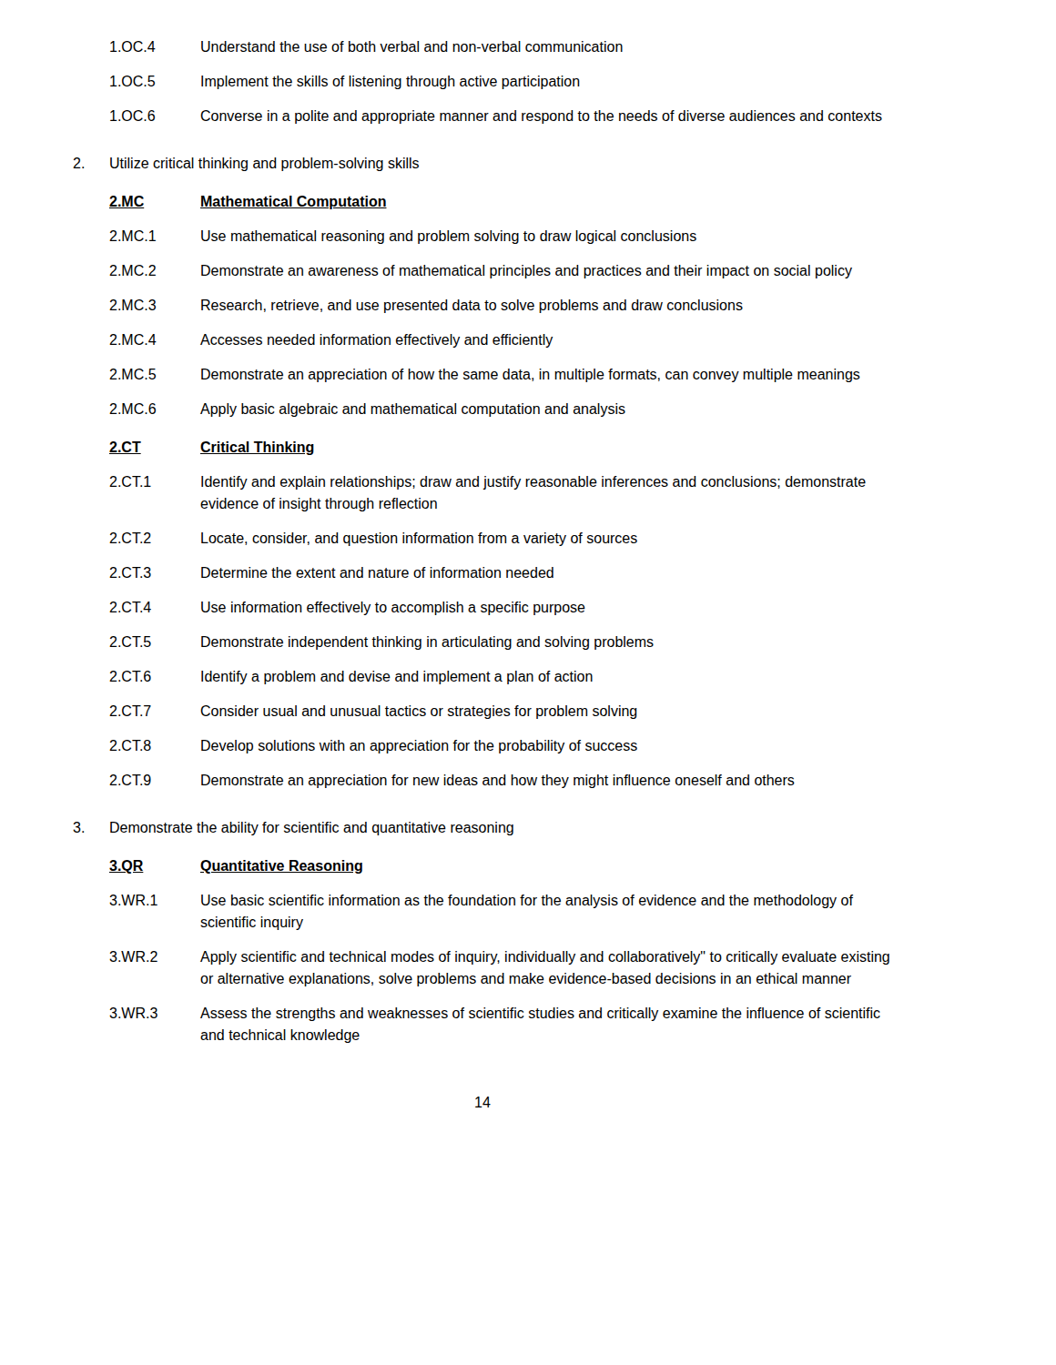1.OC.4
Understand the use of both verbal and non-verbal communication
1.OC.5
Implement the skills of listening through active participation
1.OC.6
Converse in a polite and appropriate manner and respond to the needs of diverse audiences and contexts
2.
Utilize critical thinking and problem-solving skills
2.MC
Mathematical Computation
2.MC.1
Use mathematical reasoning and problem solving to draw logical conclusions
2.MC.2
Demonstrate an awareness of mathematical principles and practices and their impact on social policy
2.MC.3
Research, retrieve, and use presented data to solve problems and draw conclusions
2.MC.4
Accesses needed information effectively and efficiently
2.MC.5
Demonstrate an appreciation of how the same data, in multiple formats, can convey multiple meanings
2.MC.6
Apply basic algebraic and mathematical computation and analysis
2.CT
Critical Thinking
2.CT.1
Identify and explain relationships; draw and justify reasonable inferences and conclusions; demonstrate evidence of insight through reflection
2.CT.2
Locate, consider, and question information from a variety of sources
2.CT.3
Determine the extent and nature of information needed
2.CT.4
Use information effectively to accomplish a specific purpose
2.CT.5
Demonstrate independent thinking in articulating and solving problems
2.CT.6
Identify a problem and devise and implement a plan of action
2.CT.7
Consider usual and unusual tactics or strategies for problem solving
2.CT.8
Develop solutions with an appreciation for the probability of success
2.CT.9
Demonstrate an appreciation for new ideas and how they might influence oneself and others
3.
Demonstrate the ability for scientific and quantitative reasoning
3.QR
Quantitative Reasoning
3.WR.1
Use basic scientific information as the foundation for the analysis of evidence and the methodology of scientific inquiry
3.WR.2
Apply scientific and technical modes of inquiry, individually and collaboratively" to critically evaluate existing or alternative explanations, solve problems and make evidence-based decisions in an ethical manner
3.WR.3
Assess the strengths and weaknesses of scientific studies and critically examine the influence of scientific and technical knowledge
14